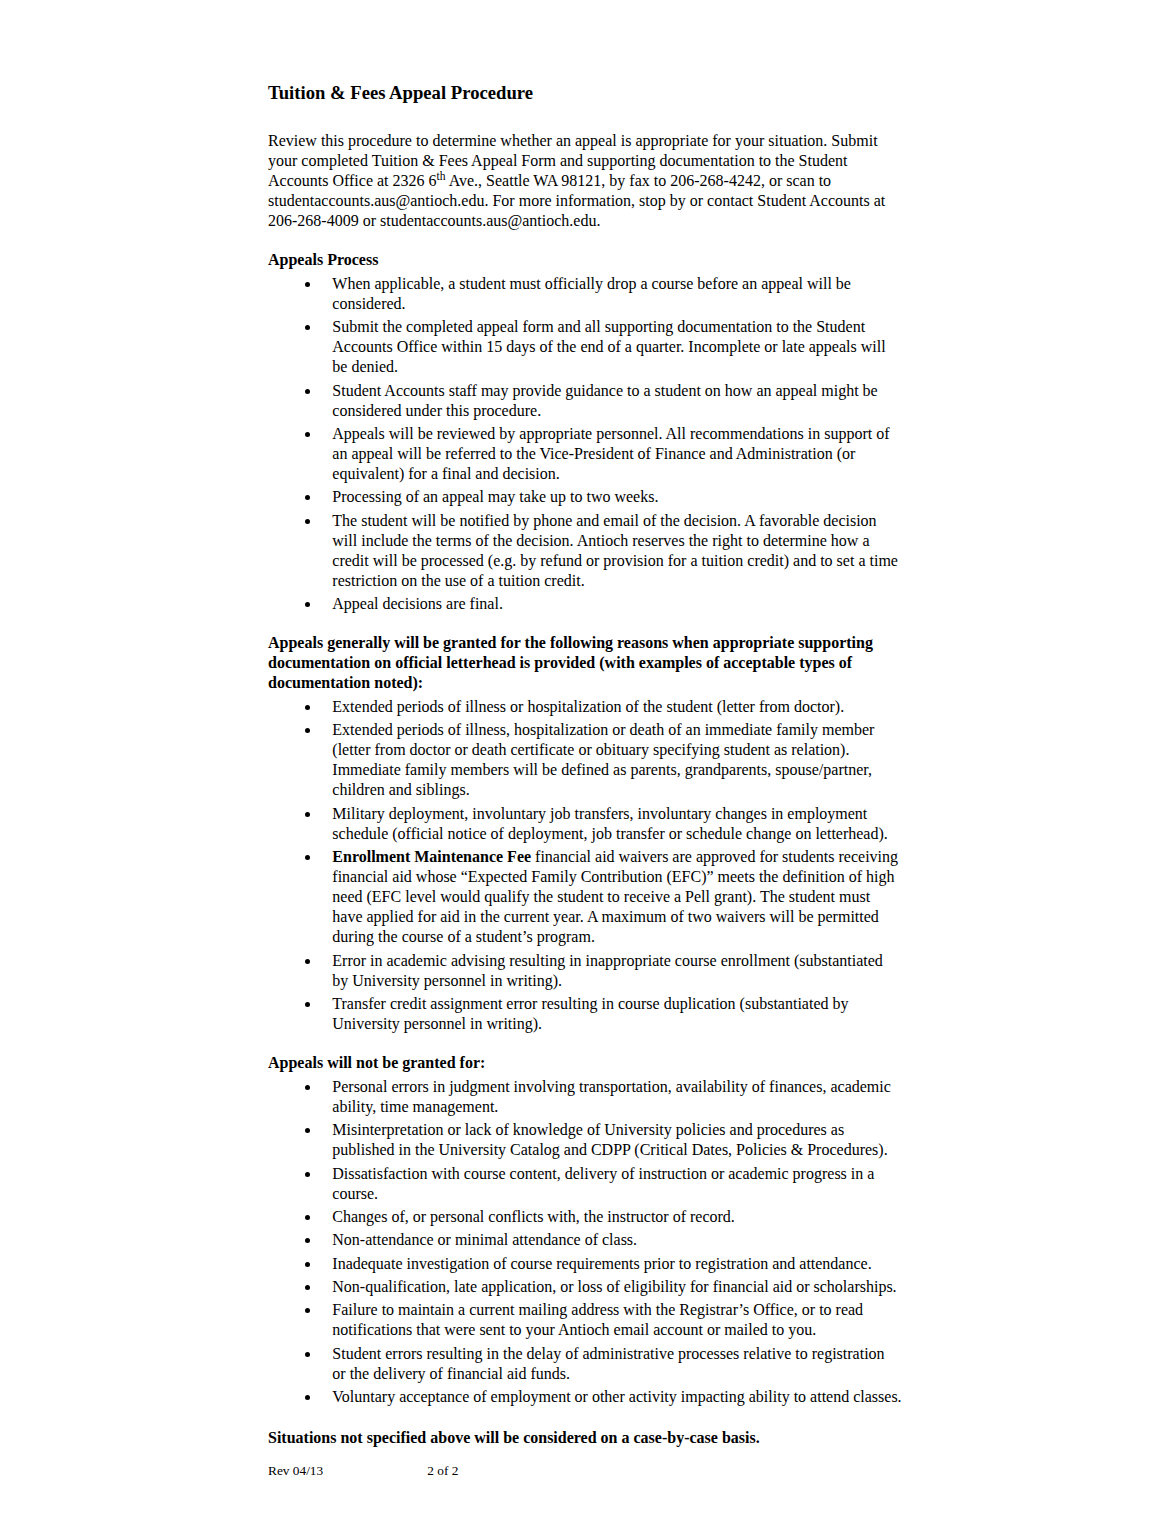Tuition & Fees Appeal Procedure
Review this procedure to determine whether an appeal is appropriate for your situation. Submit your completed Tuition & Fees Appeal Form and supporting documentation to the Student Accounts Office at 2326 6th Ave., Seattle WA 98121, by fax to 206-268-4242, or scan to studentaccounts.aus@antioch.edu. For more information, stop by or contact Student Accounts at 206-268-4009 or studentaccounts.aus@antioch.edu.
Appeals Process
When applicable, a student must officially drop a course before an appeal will be considered.
Submit the completed appeal form and all supporting documentation to the Student Accounts Office within 15 days of the end of a quarter. Incomplete or late appeals will be denied.
Student Accounts staff may provide guidance to a student on how an appeal might be considered under this procedure.
Appeals will be reviewed by appropriate personnel. All recommendations in support of an appeal will be referred to the Vice-President of Finance and Administration (or equivalent) for a final and decision.
Processing of an appeal may take up to two weeks.
The student will be notified by phone and email of the decision. A favorable decision will include the terms of the decision. Antioch reserves the right to determine how a credit will be processed (e.g. by refund or provision for a tuition credit) and to set a time restriction on the use of a tuition credit.
Appeal decisions are final.
Appeals generally will be granted for the following reasons when appropriate supporting documentation on official letterhead is provided (with examples of acceptable types of documentation noted):
Extended periods of illness or hospitalization of the student (letter from doctor).
Extended periods of illness, hospitalization or death of an immediate family member (letter from doctor or death certificate or obituary specifying student as relation). Immediate family members will be defined as parents, grandparents, spouse/partner, children and siblings.
Military deployment, involuntary job transfers, involuntary changes in employment schedule (official notice of deployment, job transfer or schedule change on letterhead).
Enrollment Maintenance Fee financial aid waivers are approved for students receiving financial aid whose “Expected Family Contribution (EFC)” meets the definition of high need (EFC level would qualify the student to receive a Pell grant). The student must have applied for aid in the current year. A maximum of two waivers will be permitted during the course of a student’s program.
Error in academic advising resulting in inappropriate course enrollment (substantiated by University personnel in writing).
Transfer credit assignment error resulting in course duplication (substantiated by University personnel in writing).
Appeals will not be granted for:
Personal errors in judgment involving transportation, availability of finances, academic ability, time management.
Misinterpretation or lack of knowledge of University policies and procedures as published in the University Catalog and CDPP (Critical Dates, Policies & Procedures).
Dissatisfaction with course content, delivery of instruction or academic progress in a course.
Changes of, or personal conflicts with, the instructor of record.
Non-attendance or minimal attendance of class.
Inadequate investigation of course requirements prior to registration and attendance.
Non-qualification, late application, or loss of eligibility for financial aid or scholarships.
Failure to maintain a current mailing address with the Registrar’s Office, or to read notifications that were sent to your Antioch email account or mailed to you.
Student errors resulting in the delay of administrative processes relative to registration or the delivery of financial aid funds.
Voluntary acceptance of employment or other activity impacting ability to attend classes.
Situations not specified above will be considered on a case-by-case basis.
Rev 04/13 2 of 2